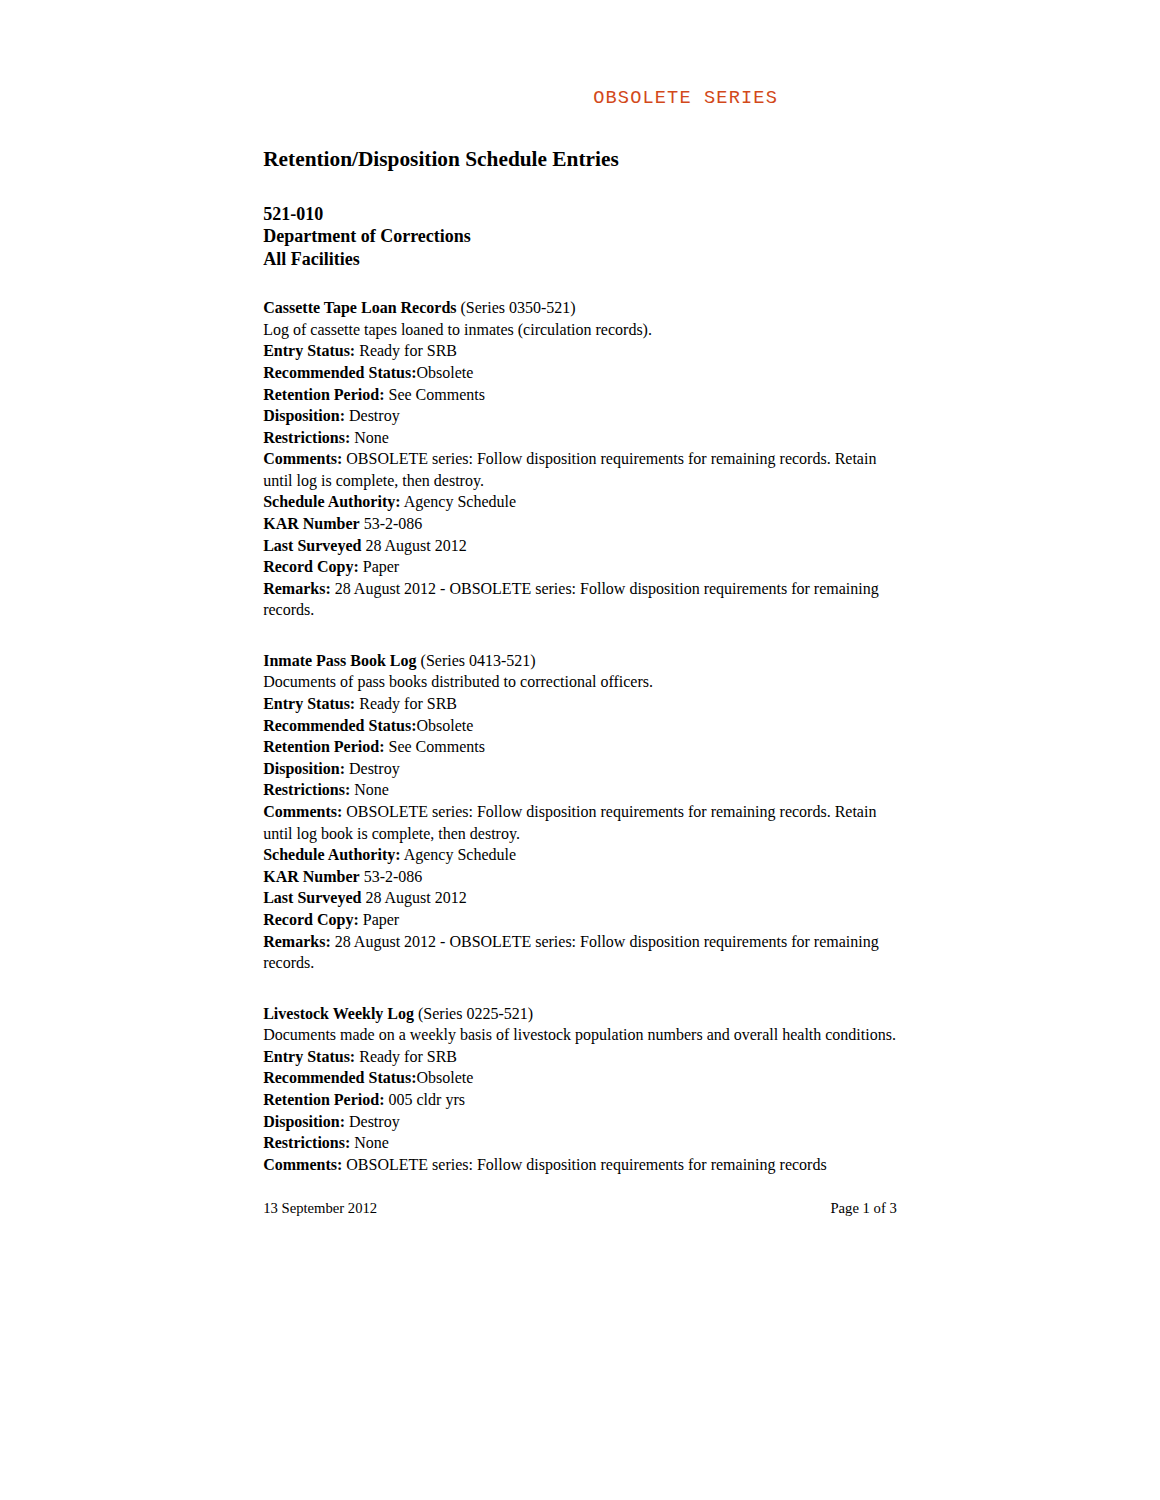OBSOLETE SERIES
Retention/Disposition Schedule Entries
521-010
Department of Corrections
All Facilities
Cassette Tape Loan Records (Series 0350-521)
Log of cassette tapes loaned to inmates (circulation records).
Entry Status: Ready for SRB
Recommended Status: Obsolete
Retention Period: See Comments
Disposition: Destroy
Restrictions: None
Comments: OBSOLETE series: Follow disposition requirements for remaining records. Retain until log is complete, then destroy.
Schedule Authority: Agency Schedule
KAR Number 53-2-086
Last Surveyed 28 August 2012
Record Copy: Paper
Remarks: 28 August 2012 - OBSOLETE series: Follow disposition requirements for remaining records.
Inmate Pass Book Log (Series 0413-521)
Documents of pass books distributed to correctional officers.
Entry Status: Ready for SRB
Recommended Status: Obsolete
Retention Period: See Comments
Disposition: Destroy
Restrictions: None
Comments: OBSOLETE series: Follow disposition requirements for remaining records. Retain until log book is complete, then destroy.
Schedule Authority: Agency Schedule
KAR Number 53-2-086
Last Surveyed 28 August 2012
Record Copy: Paper
Remarks: 28 August 2012 - OBSOLETE series: Follow disposition requirements for remaining records.
Livestock Weekly Log (Series 0225-521)
Documents made on a weekly basis of livestock population numbers and overall health conditions.
Entry Status: Ready for SRB
Recommended Status: Obsolete
Retention Period: 005 cldr yrs
Disposition: Destroy
Restrictions: None
Comments: OBSOLETE series: Follow disposition requirements for remaining records
13 September 2012 Page 1 of 3